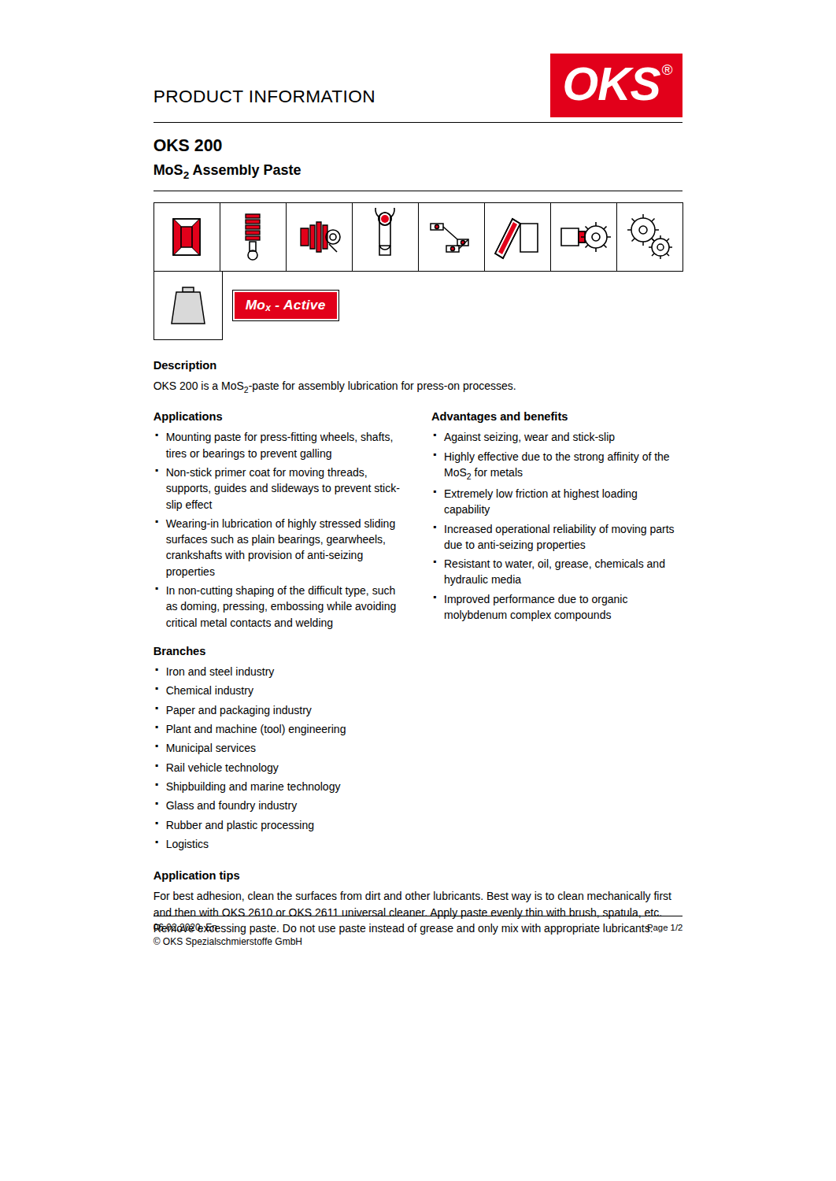PRODUCT INFORMATION
OKS®
OKS 200
MoS2 Assembly Paste
Mox - Active
Description
OKS 200 is a MoS2-paste for assembly lubrication for press-on processes.
Applications
Mounting paste for press-fitting wheels, shafts, tires or bearings to prevent galling
Non-stick primer coat for moving threads, supports, guides and slideways to prevent stick-slip effect
Wearing-in lubrication of highly stressed sliding surfaces such as plain bearings, gearwheels, crankshafts with provision of anti-seizing properties
In non-cutting shaping of the difficult type, such as doming, pressing, embossing while avoiding critical metal contacts and welding
Branches
Iron and steel industry
Chemical industry
Paper and packaging industry
Plant and machine (tool) engineering
Municipal services
Rail vehicle technology
Shipbuilding and marine technology
Glass and foundry industry
Rubber and plastic processing
Logistics
Advantages and benefits
Against seizing, wear and stick-slip
Highly effective due to the strong affinity of the MoS2 for metals
Extremely low friction at highest loading capability
Increased operational reliability of moving parts due to anti-seizing properties
Resistant to water, oil, grease, chemicals and hydraulic media
Improved performance due to organic molybdenum complex compounds
Application tips
For best adhesion, clean the surfaces from dirt and other lubricants. Best way is to clean mechanically first and then with OKS 2610 or OKS 2611 universal cleaner. Apply paste evenly thin with brush, spatula, etc. Remove excessing paste. Do not use paste instead of grease and only mix with appropriate lubricants.
06.02.2020, En
© OKS Spezialschmierstoffe GmbH
Page 1/2